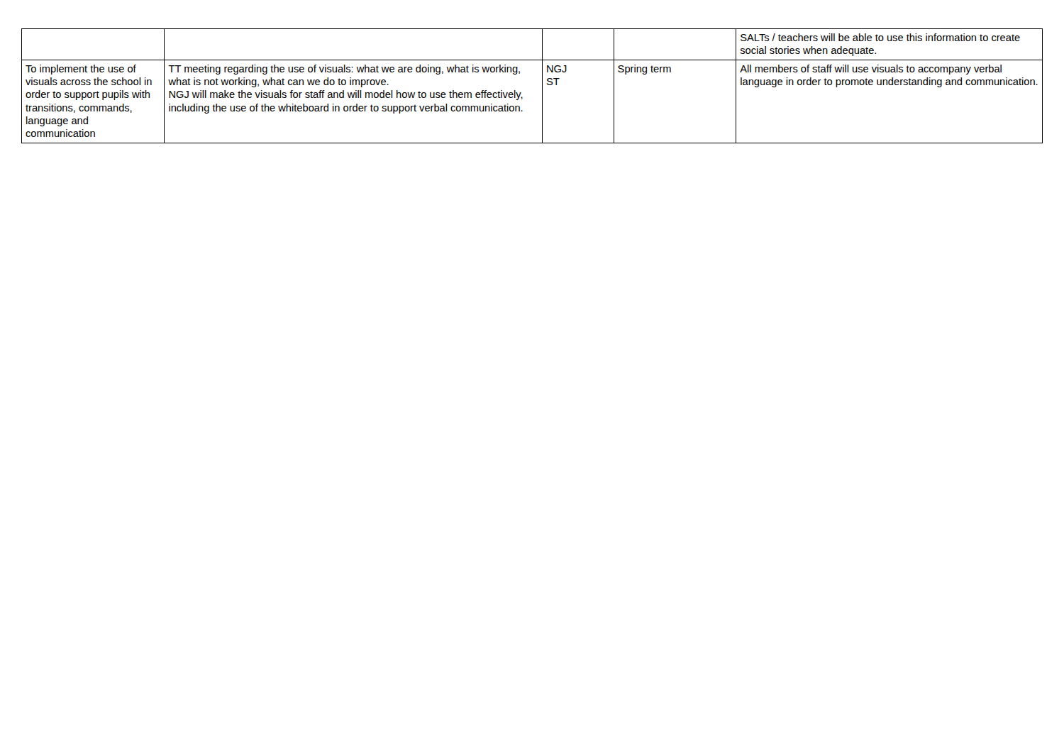| | | | | SALTs / teachers will be able to use this information to create social stories when adequate. |
| To implement the use of visuals across the school in order to support pupils with transitions, commands, language and communication | TT meeting regarding the use of visuals: what we are doing, what is working, what is not working, what can we do to improve. NGJ will make the visuals for staff and will model how to use them effectively, including the use of the whiteboard in order to support verbal communication. | NGJ ST | Spring term | All members of staff will use visuals to accompany verbal language in order to promote understanding and communication. |